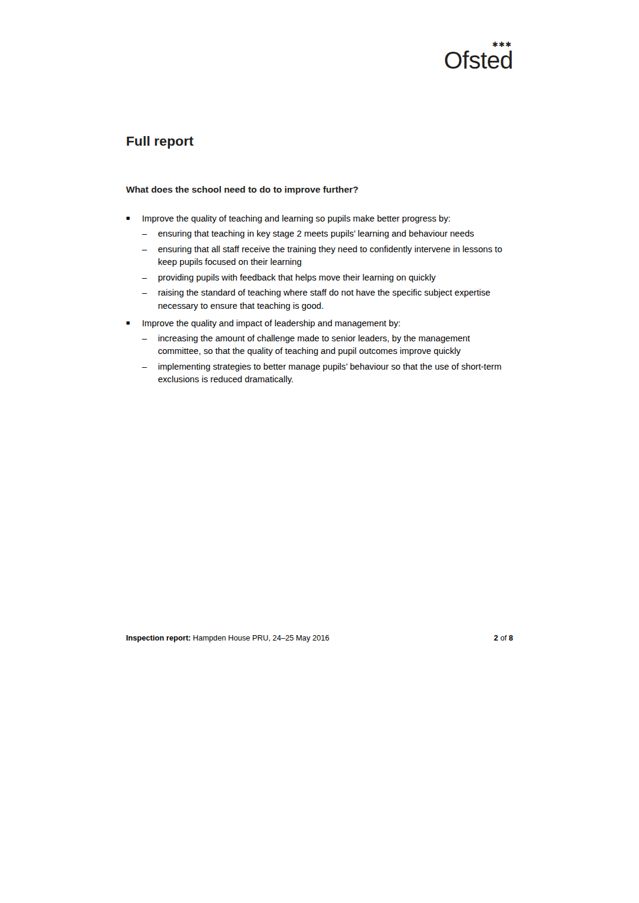✱✱✱
Ofsted
Full report
What does the school need to do to improve further?
Improve the quality of teaching and learning so pupils make better progress by:
ensuring that teaching in key stage 2 meets pupils’ learning and behaviour needs
ensuring that all staff receive the training they need to confidently intervene in lessons to keep pupils focused on their learning
providing pupils with feedback that helps move their learning on quickly
raising the standard of teaching where staff do not have the specific subject expertise necessary to ensure that teaching is good.
Improve the quality and impact of leadership and management by:
increasing the amount of challenge made to senior leaders, by the management committee, so that the quality of teaching and pupil outcomes improve quickly
implementing strategies to better manage pupils’ behaviour so that the use of short-term exclusions is reduced dramatically.
Inspection report: Hampden House PRU, 24–25 May 2016
2 of 8